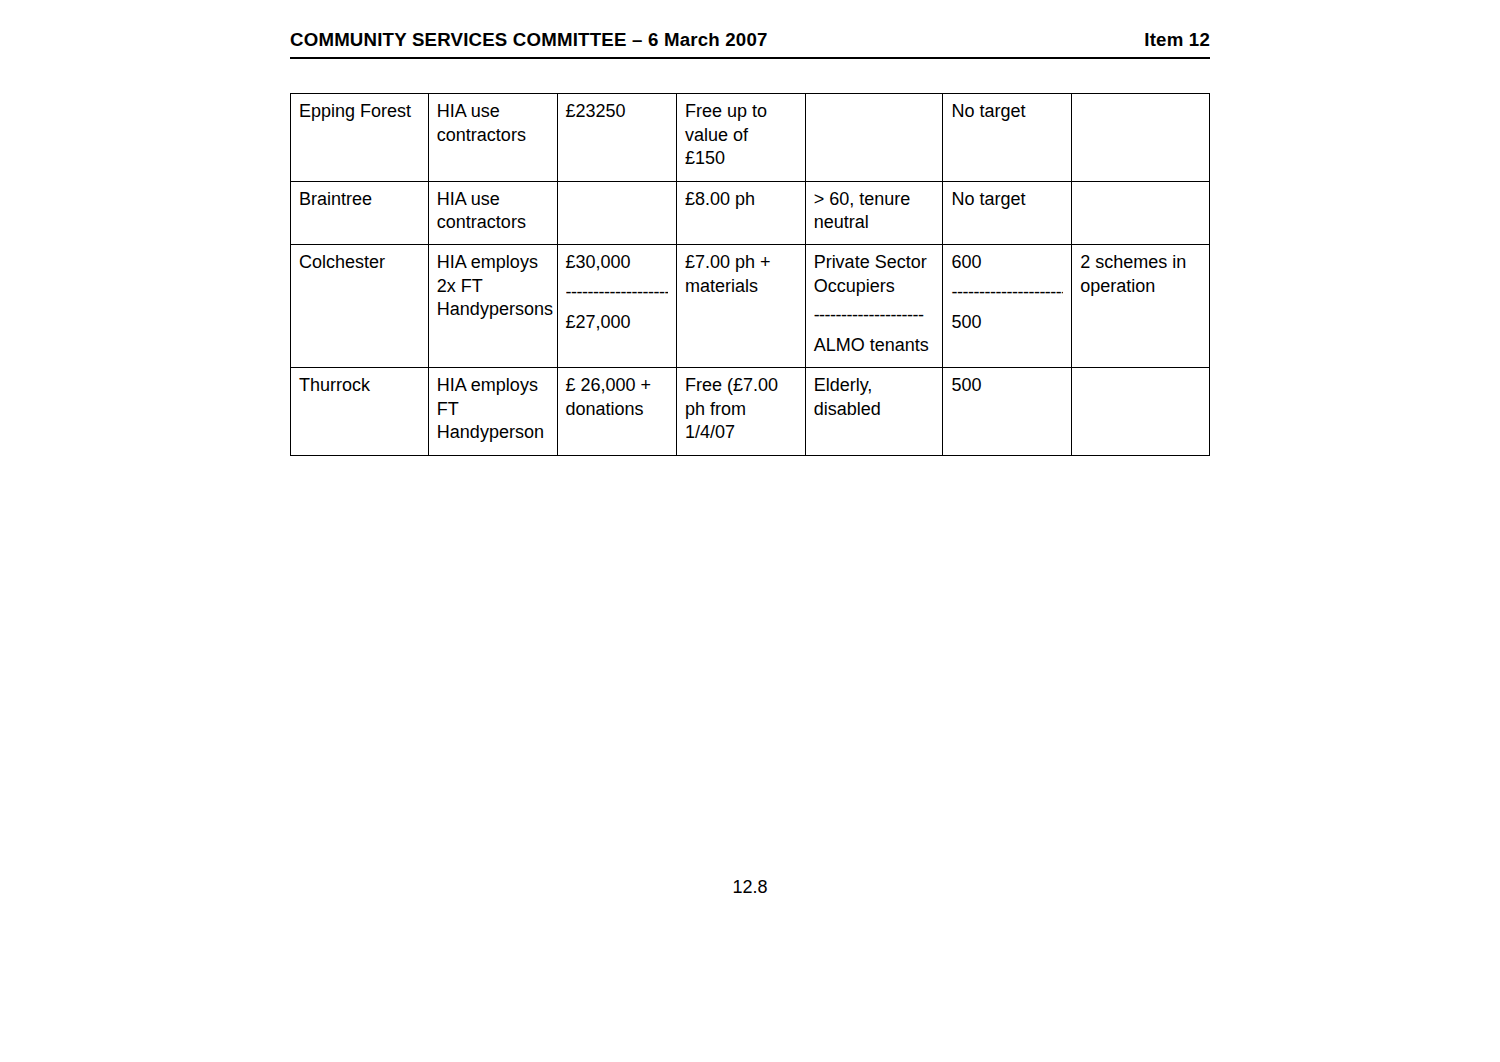COMMUNITY SERVICES COMMITTEE – 6 March 2007
Item 12
| Epping Forest | HIA use contractors | £23250 | Free up to value of £150 | | No target | |
| Braintree | HIA use contractors | | £8.00 ph | > 60, tenure neutral | No target | |
| Colchester | HIA employs 2x FT Handypersons | £30,000 -------------------- £27,000 | £7.00 ph + materials | Private Sector Occupiers -------------------- ALMO tenants | 600 ---------------------- 500 | 2 schemes in operation |
| Thurrock | HIA employs FT Handyperson | £ 26,000 + donations | Free (£7.00 ph from 1/4/07 | Elderly, disabled | 500 | |
12.8